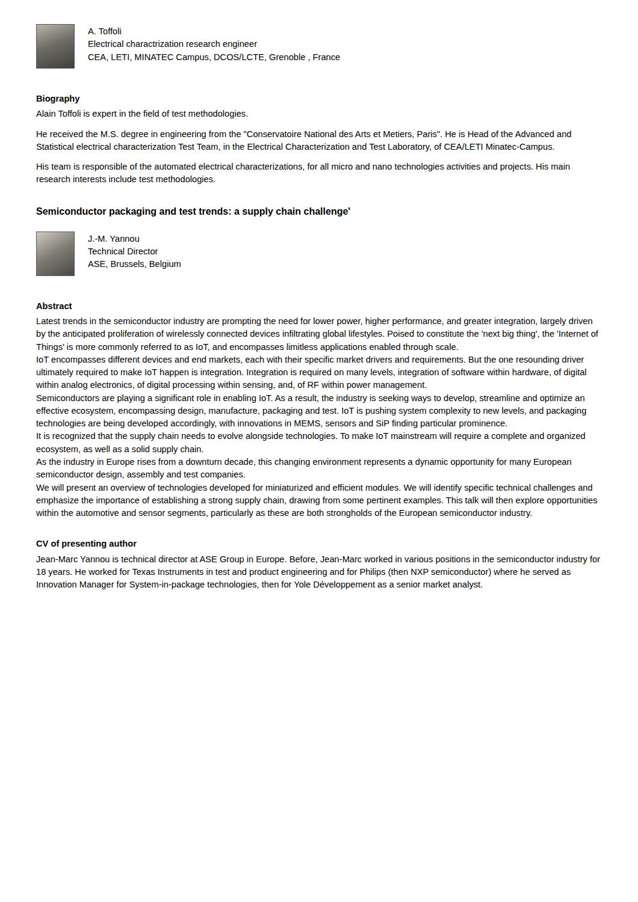A. Toffoli
Electrical charactrization research engineer
CEA, LETI, MINATEC Campus, DCOS/LCTE, Grenoble , France
Biography
Alain Toffoli is expert in the field of test methodologies.
He received the M.S. degree in engineering from the "Conservatoire National des Arts et Metiers, Paris". He is Head of the Advanced and Statistical electrical characterization Test Team, in the Electrical Characterization and Test Laboratory, of CEA/LETI Minatec-Campus.
His team is responsible of the automated electrical characterizations, for all micro and nano technologies activities and projects. His main research interests include test methodologies.
Semiconductor packaging and test trends: a supply chain challenge'
J.-M. Yannou
Technical Director
ASE, Brussels, Belgium
Abstract
Latest trends in the semiconductor industry are prompting the need for lower power, higher performance, and greater integration, largely driven by the anticipated proliferation of wirelessly connected devices infiltrating global lifestyles. Poised to constitute the 'next big thing', the 'Internet of Things' is more commonly referred to as IoT, and encompasses limitless applications enabled through scale.
IoT encompasses different devices and end markets, each with their specific market drivers and requirements. But the one resounding driver ultimately required to make IoT happen is integration. Integration is required on many levels, integration of software within hardware, of digital within analog electronics, of digital processing within sensing, and, of RF within power management.
Semiconductors are playing a significant role in enabling IoT. As a result, the industry is seeking ways to develop, streamline and optimize an effective ecosystem, encompassing design, manufacture, packaging and test. IoT is pushing system complexity to new levels, and packaging technologies are being developed accordingly, with innovations in MEMS, sensors and SiP finding particular prominence.
It is recognized that the supply chain needs to evolve alongside technologies. To make IoT mainstream will require a complete and organized ecosystem, as well as a solid supply chain.
As the industry in Europe rises from a downturn decade, this changing environment represents a dynamic opportunity for many European semiconductor design, assembly and test companies.
We will present an overview of technologies developed for miniaturized and efficient modules. We will identify specific technical challenges and emphasize the importance of establishing a strong supply chain, drawing from some pertinent examples. This talk will then explore opportunities within the automotive and sensor segments, particularly as these are both strongholds of the European semiconductor industry.
CV of presenting author
Jean-Marc Yannou is technical director at ASE Group in Europe. Before, Jean-Marc worked in various positions in the semiconductor industry for 18 years. He worked for Texas Instruments in test and product engineering and for Philips (then NXP semiconductor) where he served as Innovation Manager for System-in-package technologies, then for Yole Développement as a senior market analyst.